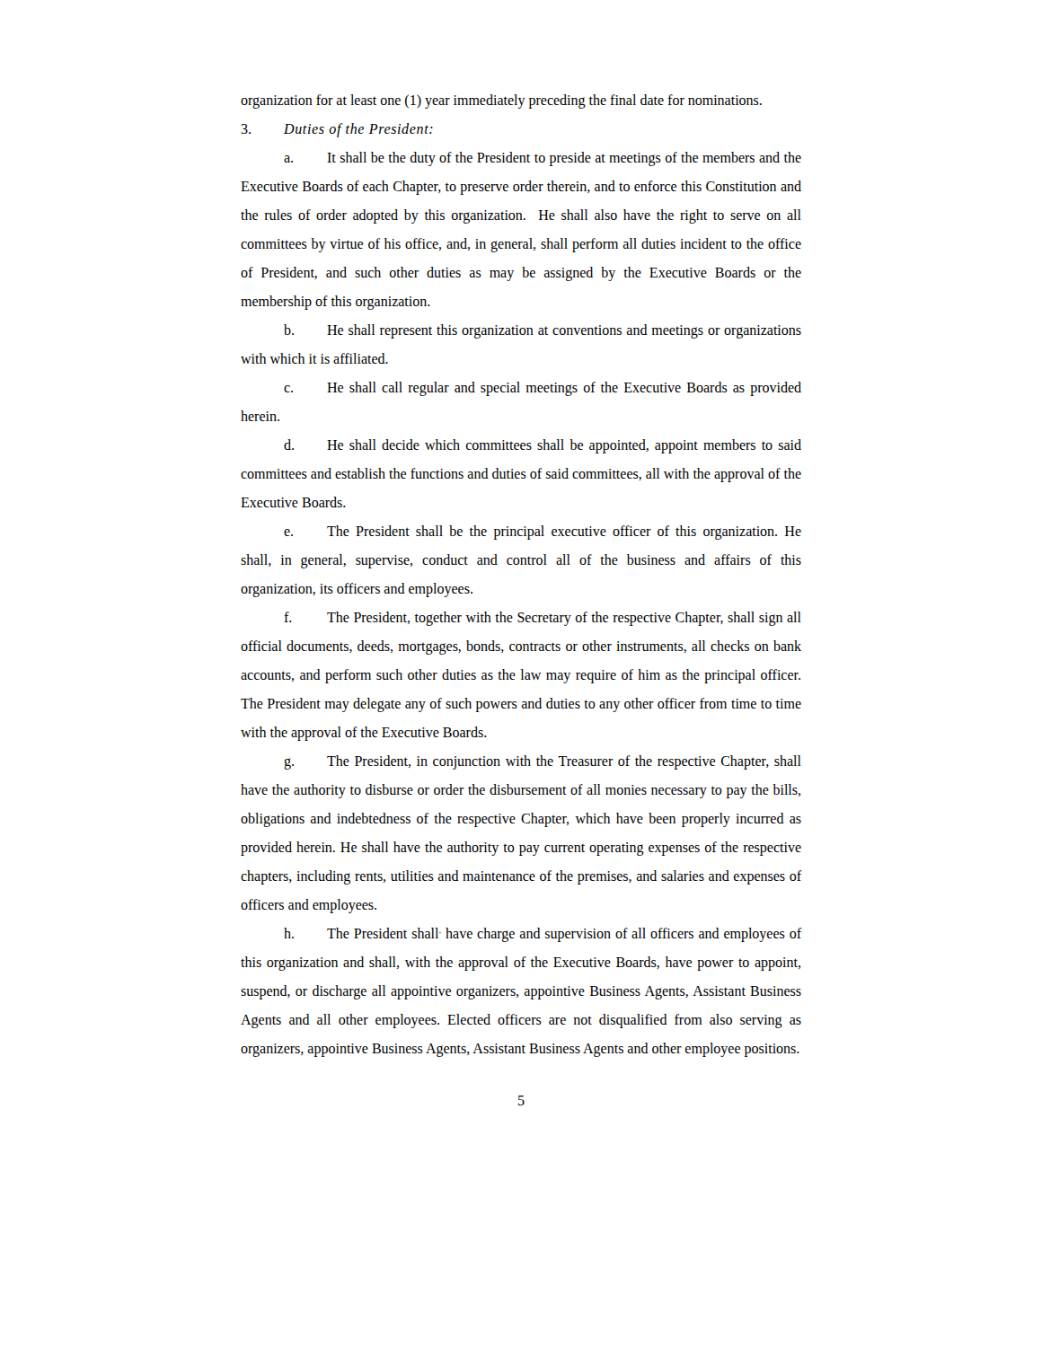organization for at least one (1) year immediately preceding the final date for nominations.
3. Duties of the President:
a. It shall be the duty of the President to preside at meetings of the members and the Executive Boards of each Chapter, to preserve order therein, and to enforce this Constitution and the rules of order adopted by this organization. He shall also have the right to serve on all committees by virtue of his office, and, in general, shall perform all duties incident to the office of President, and such other duties as may be assigned by the Executive Boards or the membership of this organization.
b. He shall represent this organization at conventions and meetings or organizations with which it is affiliated.
c. He shall call regular and special meetings of the Executive Boards as provided herein.
d. He shall decide which committees shall be appointed, appoint members to said committees and establish the functions and duties of said committees, all with the approval of the Executive Boards.
e. The President shall be the principal executive officer of this organization. He shall, in general, supervise, conduct and control all of the business and affairs of this organization, its officers and employees.
f. The President, together with the Secretary of the respective Chapter, shall sign all official documents, deeds, mortgages, bonds, contracts or other instruments, all checks on bank accounts, and perform such other duties as the law may require of him as the principal officer. The President may delegate any of such powers and duties to any other officer from time to time with the approval of the Executive Boards.
g. The President, in conjunction with the Treasurer of the respective Chapter, shall have the authority to disburse or order the disbursement of all monies necessary to pay the bills, obligations and indebtedness of the respective Chapter, which have been properly incurred as provided herein. He shall have the authority to pay current operating expenses of the respective chapters, including rents, utilities and maintenance of the premises, and salaries and expenses of officers and employees.
h. The President shall. have charge and supervision of all officers and employees of this organization and shall, with the approval of the Executive Boards, have power to appoint, suspend, or discharge all appointive organizers, appointive Business Agents, Assistant Business Agents and all other employees. Elected officers are not disqualified from also serving as organizers, appointive Business Agents, Assistant Business Agents and other employee positions.
5